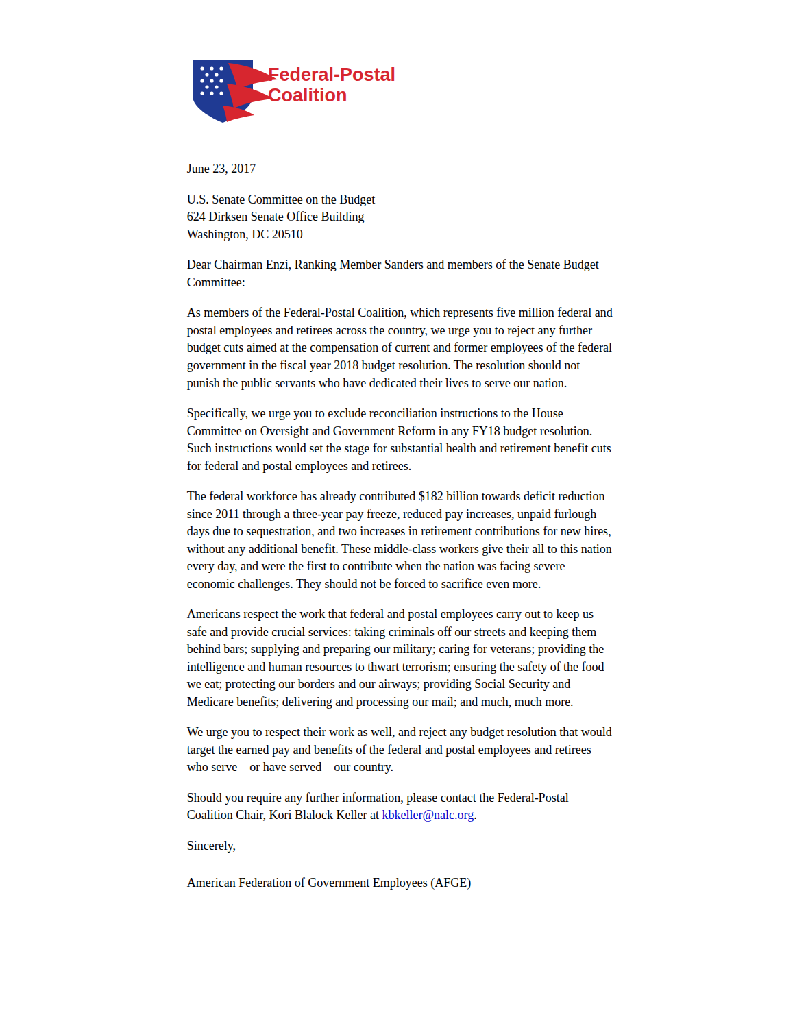Federal-Postal Coalition
June 23, 2017
U.S. Senate Committee on the Budget
624 Dirksen Senate Office Building
Washington, DC 20510
Dear Chairman Enzi, Ranking Member Sanders and members of the Senate Budget Committee:
As members of the Federal-Postal Coalition, which represents five million federal and postal employees and retirees across the country, we urge you to reject any further budget cuts aimed at the compensation of current and former employees of the federal government in the fiscal year 2018 budget resolution. The resolution should not punish the public servants who have dedicated their lives to serve our nation.
Specifically, we urge you to exclude reconciliation instructions to the House Committee on Oversight and Government Reform in any FY18 budget resolution. Such instructions would set the stage for substantial health and retirement benefit cuts for federal and postal employees and retirees.
The federal workforce has already contributed $182 billion towards deficit reduction since 2011 through a three-year pay freeze, reduced pay increases, unpaid furlough days due to sequestration, and two increases in retirement contributions for new hires, without any additional benefit. These middle-class workers give their all to this nation every day, and were the first to contribute when the nation was facing severe economic challenges. They should not be forced to sacrifice even more.
Americans respect the work that federal and postal employees carry out to keep us safe and provide crucial services: taking criminals off our streets and keeping them behind bars; supplying and preparing our military; caring for veterans; providing the intelligence and human resources to thwart terrorism; ensuring the safety of the food we eat; protecting our borders and our airways; providing Social Security and Medicare benefits; delivering and processing our mail; and much, much more.
We urge you to respect their work as well, and reject any budget resolution that would target the earned pay and benefits of the federal and postal employees and retirees who serve – or have served – our country.
Should you require any further information, please contact the Federal-Postal Coalition Chair, Kori Blalock Keller at kbkeller@nalc.org.
Sincerely,
American Federation of Government Employees (AFGE)